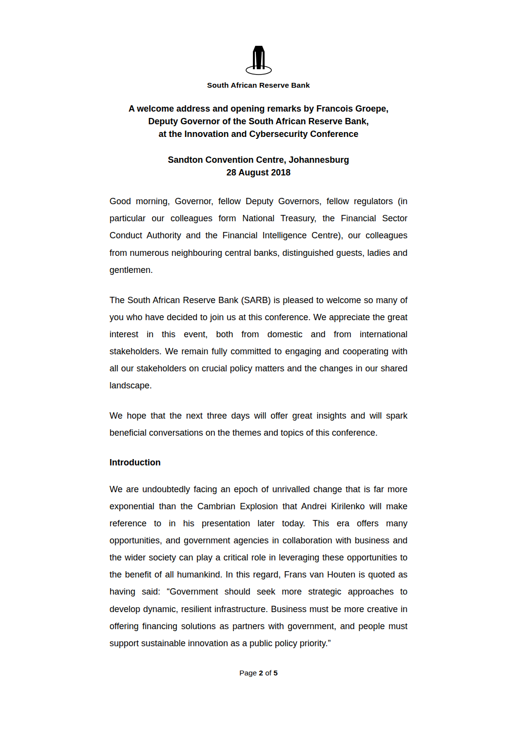South African Reserve Bank
A welcome address and opening remarks by Francois Groepe,
Deputy Governor of the South African Reserve Bank,
at the Innovation and Cybersecurity Conference
Sandton Convention Centre, Johannesburg
28 August 2018
Good morning, Governor, fellow Deputy Governors, fellow regulators (in particular our colleagues form National Treasury, the Financial Sector Conduct Authority and the Financial Intelligence Centre), our colleagues from numerous neighbouring central banks, distinguished guests, ladies and gentlemen.
The South African Reserve Bank (SARB) is pleased to welcome so many of you who have decided to join us at this conference. We appreciate the great interest in this event, both from domestic and from international stakeholders. We remain fully committed to engaging and cooperating with all our stakeholders on crucial policy matters and the changes in our shared landscape.
We hope that the next three days will offer great insights and will spark beneficial conversations on the themes and topics of this conference.
Introduction
We are undoubtedly facing an epoch of unrivalled change that is far more exponential than the Cambrian Explosion that Andrei Kirilenko will make reference to in his presentation later today. This era offers many opportunities, and government agencies in collaboration with business and the wider society can play a critical role in leveraging these opportunities to the benefit of all humankind. In this regard, Frans van Houten is quoted as having said: “Government should seek more strategic approaches to develop dynamic, resilient infrastructure. Business must be more creative in offering financing solutions as partners with government, and people must support sustainable innovation as a public policy priority.”
Page 2 of 5